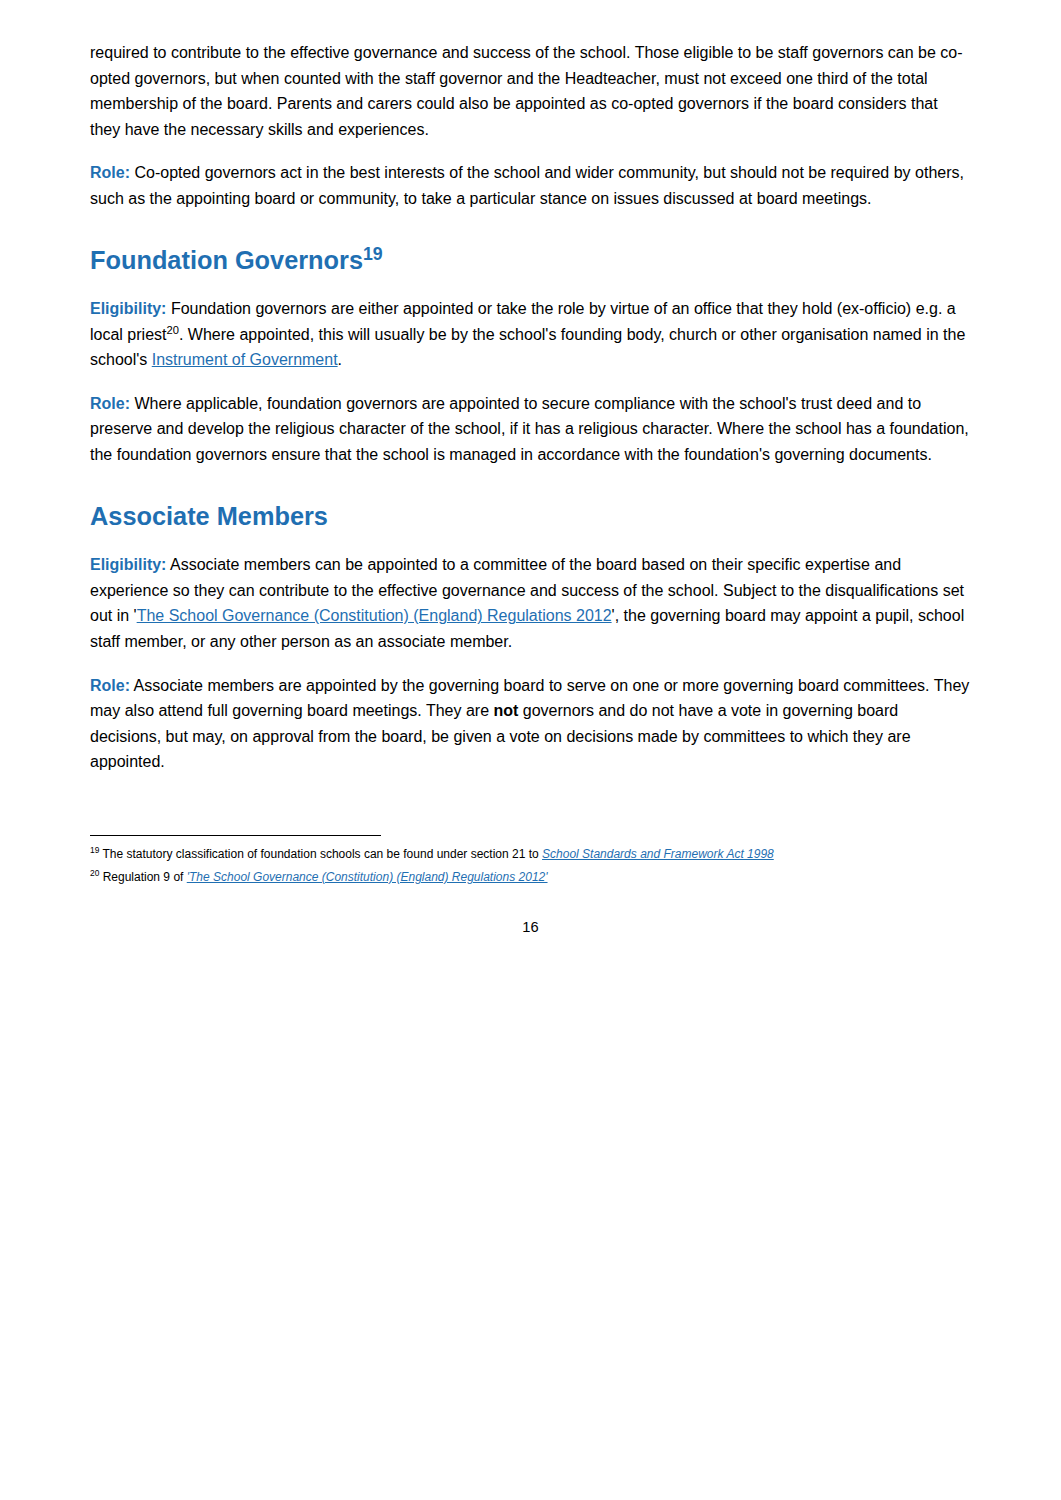required to contribute to the effective governance and success of the school. Those eligible to be staff governors can be co-opted governors, but when counted with the staff governor and the Headteacher, must not exceed one third of the total membership of the board. Parents and carers could also be appointed as co-opted governors if the board considers that they have the necessary skills and experiences.
Role: Co-opted governors act in the best interests of the school and wider community, but should not be required by others, such as the appointing board or community, to take a particular stance on issues discussed at board meetings.
Foundation Governors19
Eligibility: Foundation governors are either appointed or take the role by virtue of an office that they hold (ex-officio) e.g. a local priest20. Where appointed, this will usually be by the school's founding body, church or other organisation named in the school's Instrument of Government.
Role: Where applicable, foundation governors are appointed to secure compliance with the school's trust deed and to preserve and develop the religious character of the school, if it has a religious character. Where the school has a foundation, the foundation governors ensure that the school is managed in accordance with the foundation's governing documents.
Associate Members
Eligibility: Associate members can be appointed to a committee of the board based on their specific expertise and experience so they can contribute to the effective governance and success of the school. Subject to the disqualifications set out in 'The School Governance (Constitution) (England) Regulations 2012', the governing board may appoint a pupil, school staff member, or any other person as an associate member.
Role: Associate members are appointed by the governing board to serve on one or more governing board committees. They may also attend full governing board meetings. They are not governors and do not have a vote in governing board decisions, but may, on approval from the board, be given a vote on decisions made by committees to which they are appointed.
19 The statutory classification of foundation schools can be found under section 21 to School Standards and Framework Act 1998
20 Regulation 9 of 'The School Governance (Constitution) (England) Regulations 2012'
16